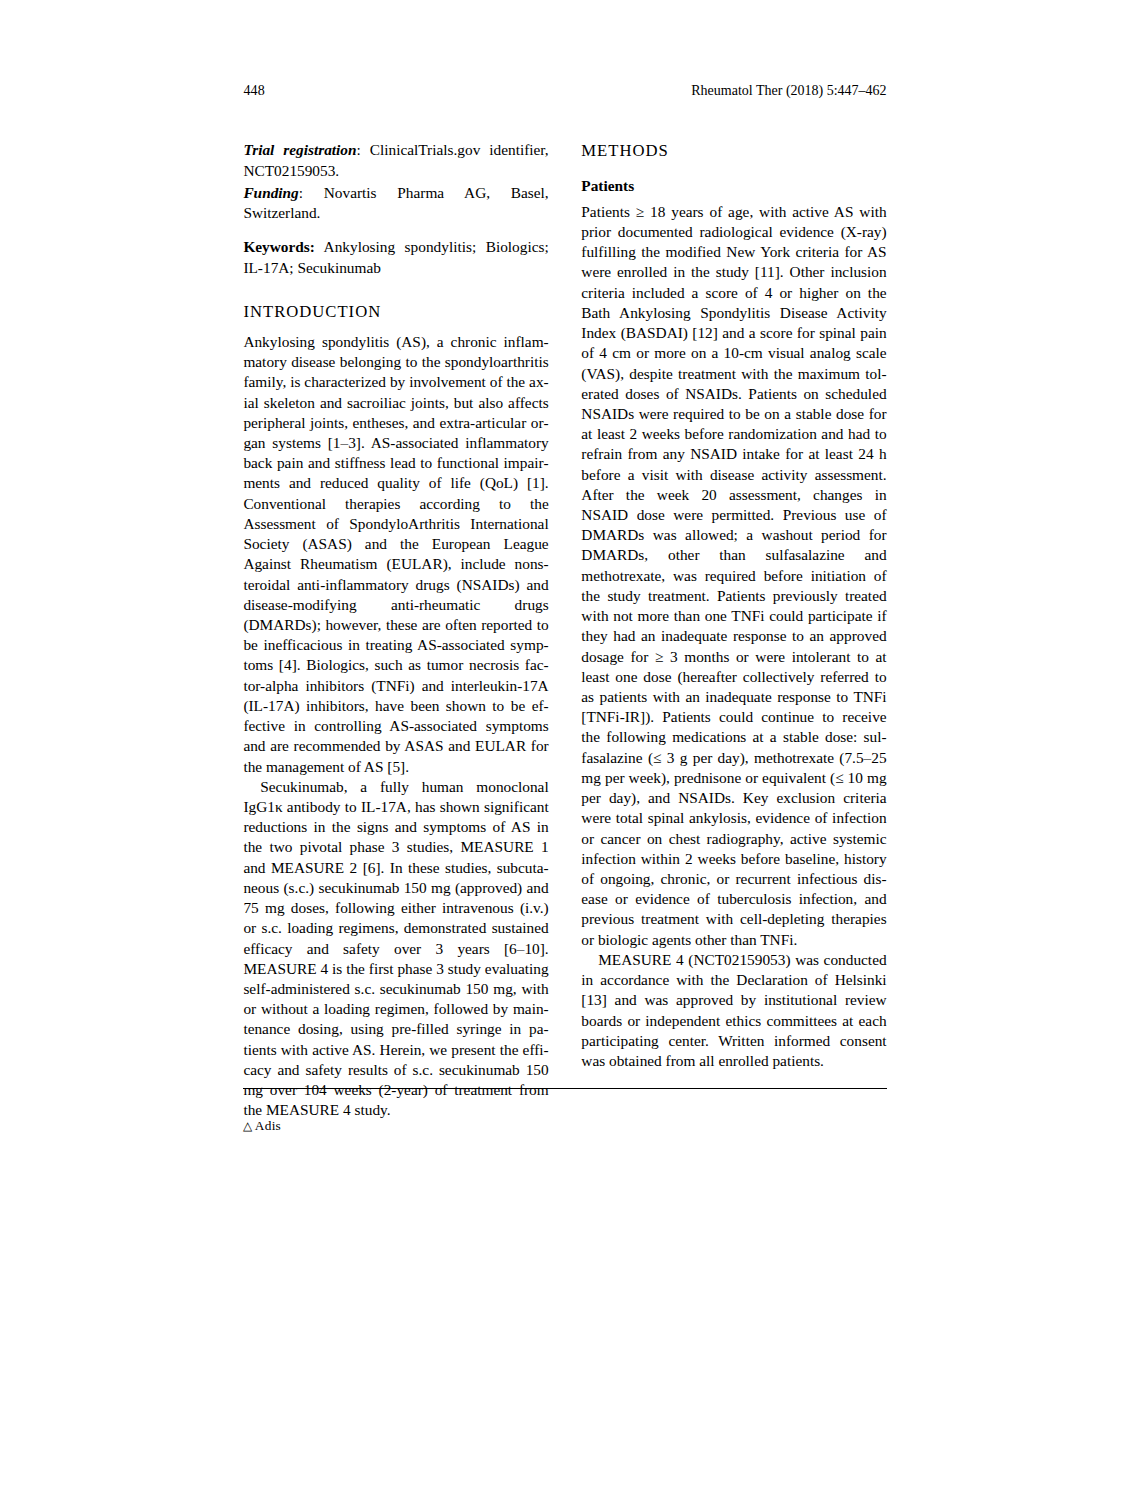448 Rheumatol Ther (2018) 5:447–462
Trial registration: ClinicalTrials.gov identifier, NCT02159053.
Funding: Novartis Pharma AG, Basel, Switzerland.
Keywords: Ankylosing spondylitis; Biologics; IL-17A; Secukinumab
INTRODUCTION
Ankylosing spondylitis (AS), a chronic inflammatory disease belonging to the spondyloarthritis family, is characterized by involvement of the axial skeleton and sacroiliac joints, but also affects peripheral joints, entheses, and extra-articular organ systems [1–3]. AS-associated inflammatory back pain and stiffness lead to functional impairments and reduced quality of life (QoL) [1]. Conventional therapies according to the Assessment of SpondyloArthritis International Society (ASAS) and the European League Against Rheumatism (EULAR), include nonsteroidal anti-inflammatory drugs (NSAIDs) and disease-modifying anti-rheumatic drugs (DMARDs); however, these are often reported to be inefficacious in treating AS-associated symptoms [4]. Biologics, such as tumor necrosis factor-alpha inhibitors (TNFi) and interleukin-17A (IL-17A) inhibitors, have been shown to be effective in controlling AS-associated symptoms and are recommended by ASAS and EULAR for the management of AS [5].
Secukinumab, a fully human monoclonal IgG1κ antibody to IL-17A, has shown significant reductions in the signs and symptoms of AS in the two pivotal phase 3 studies, MEASURE 1 and MEASURE 2 [6]. In these studies, subcutaneous (s.c.) secukinumab 150 mg (approved) and 75 mg doses, following either intravenous (i.v.) or s.c. loading regimens, demonstrated sustained efficacy and safety over 3 years [6–10]. MEASURE 4 is the first phase 3 study evaluating self-administered s.c. secukinumab 150 mg, with or without a loading regimen, followed by maintenance dosing, using pre-filled syringe in patients with active AS. Herein, we present the efficacy and safety results of s.c. secukinumab 150 mg over 104 weeks (2-year) of treatment from the MEASURE 4 study.
METHODS
Patients
Patients ≥ 18 years of age, with active AS with prior documented radiological evidence (X-ray) fulfilling the modified New York criteria for AS were enrolled in the study [11]. Other inclusion criteria included a score of 4 or higher on the Bath Ankylosing Spondylitis Disease Activity Index (BASDAI) [12] and a score for spinal pain of 4 cm or more on a 10-cm visual analog scale (VAS), despite treatment with the maximum tolerated doses of NSAIDs. Patients on scheduled NSAIDs were required to be on a stable dose for at least 2 weeks before randomization and had to refrain from any NSAID intake for at least 24 h before a visit with disease activity assessment. After the week 20 assessment, changes in NSAID dose were permitted. Previous use of DMARDs was allowed; a washout period for DMARDs, other than sulfasalazine and methotrexate, was required before initiation of the study treatment. Patients previously treated with not more than one TNFi could participate if they had an inadequate response to an approved dosage for ≥ 3 months or were intolerant to at least one dose (hereafter collectively referred to as patients with an inadequate response to TNFi [TNFi-IR]). Patients could continue to receive the following medications at a stable dose: sulfasalazine (≤ 3 g per day), methotrexate (7.5–25 mg per week), prednisone or equivalent (≤ 10 mg per day), and NSAIDs. Key exclusion criteria were total spinal ankylosis, evidence of infection or cancer on chest radiography, active systemic infection within 2 weeks before baseline, history of ongoing, chronic, or recurrent infectious disease or evidence of tuberculosis infection, and previous treatment with cell-depleting therapies or biologic agents other than TNFi.
MEASURE 4 (NCT02159053) was conducted in accordance with the Declaration of Helsinki [13] and was approved by institutional review boards or independent ethics committees at each participating center. Written informed consent was obtained from all enrolled patients.
△Adis